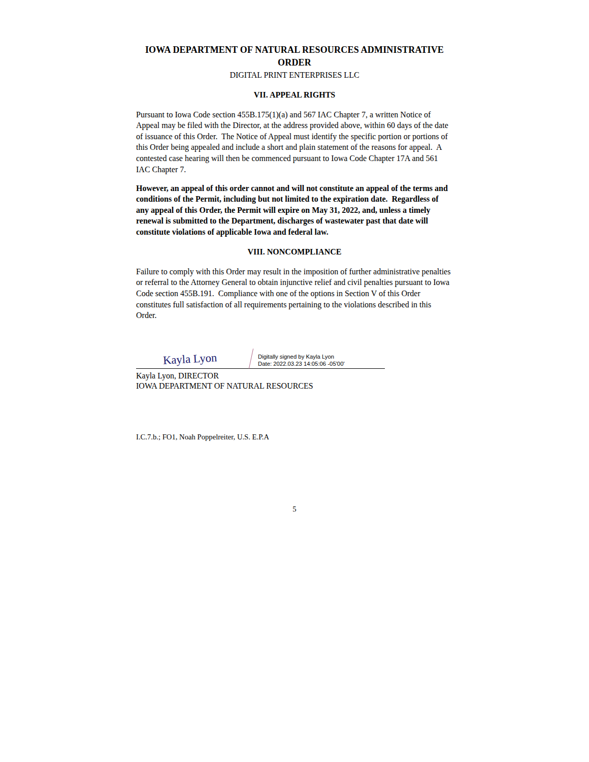IOWA DEPARTMENT OF NATURAL RESOURCES ADMINISTRATIVE ORDER
DIGITAL PRINT ENTERPRISES LLC
VII. APPEAL RIGHTS
Pursuant to Iowa Code section 455B.175(1)(a) and 567 IAC Chapter 7, a written Notice of Appeal may be filed with the Director, at the address provided above, within 60 days of the date of issuance of this Order. The Notice of Appeal must identify the specific portion or portions of this Order being appealed and include a short and plain statement of the reasons for appeal. A contested case hearing will then be commenced pursuant to Iowa Code Chapter 17A and 561 IAC Chapter 7.
However, an appeal of this order cannot and will not constitute an appeal of the terms and conditions of the Permit, including but not limited to the expiration date. Regardless of any appeal of this Order, the Permit will expire on May 31, 2022, and, unless a timely renewal is submitted to the Department, discharges of wastewater past that date will constitute violations of applicable Iowa and federal law.
VIII. NONCOMPLIANCE
Failure to comply with this Order may result in the imposition of further administrative penalties or referral to the Attorney General to obtain injunctive relief and civil penalties pursuant to Iowa Code section 455B.191. Compliance with one of the options in Section V of this Order constitutes full satisfaction of all requirements pertaining to the violations described in this Order.
Kayla Lyon Digitally signed by Kayla Lyon
Date: 2022.03.23 14:05:06 -05'00'
Kayla Lyon, DIRECTOR
IOWA DEPARTMENT OF NATURAL RESOURCES
I.C.7.b.; FO1, Noah Poppelreiter, U.S. E.P.A
5